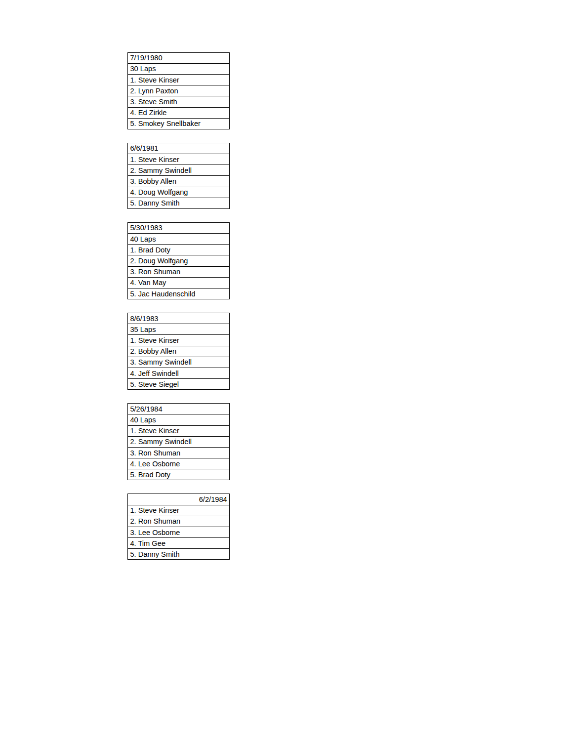| 7/19/1980 |
| 30 Laps |
| 1. Steve Kinser |
| 2. Lynn Paxton |
| 3. Steve Smith |
| 4. Ed Zirkle |
| 5. Smokey Snellbaker |
| 6/6/1981 |
| 1. Steve Kinser |
| 2. Sammy Swindell |
| 3. Bobby Allen |
| 4. Doug Wolfgang |
| 5. Danny Smith |
| 5/30/1983 |
| 40 Laps |
| 1. Brad Doty |
| 2. Doug Wolfgang |
| 3. Ron Shuman |
| 4. Van May |
| 5. Jac Haudenschild |
| 8/6/1983 |
| 35 Laps |
| 1. Steve Kinser |
| 2. Bobby Allen |
| 3. Sammy Swindell |
| 4. Jeff Swindell |
| 5. Steve Siegel |
| 5/26/1984 |
| 40 Laps |
| 1. Steve Kinser |
| 2. Sammy Swindell |
| 3. Ron Shuman |
| 4. Lee Osborne |
| 5. Brad Doty |
| 6/2/1984 |
| 1. Steve Kinser |
| 2. Ron Shuman |
| 3. Lee Osborne |
| 4. Tim Gee |
| 5. Danny Smith |